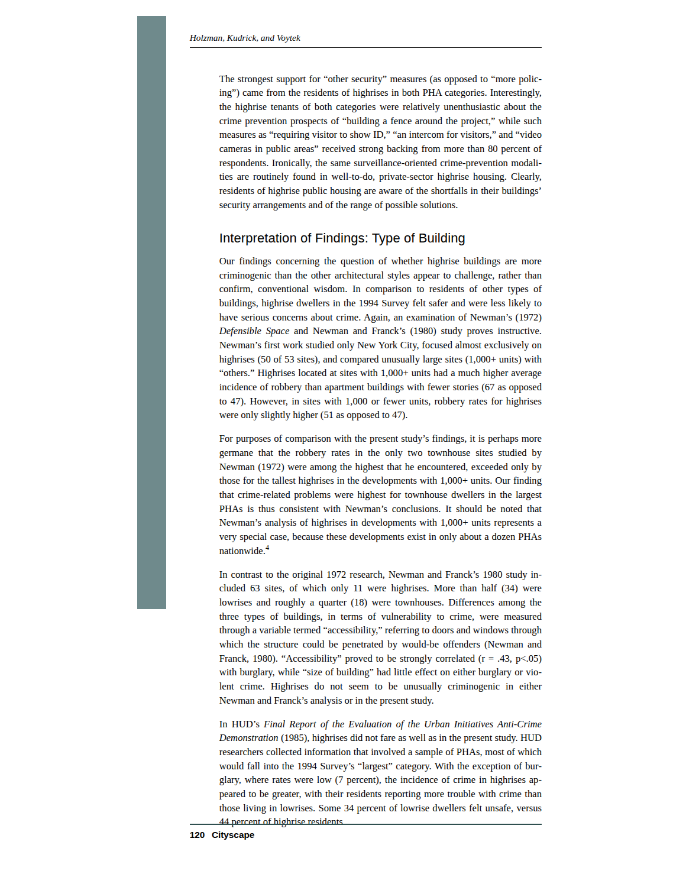Holzman, Kudrick, and Voytek
The strongest support for “other security” measures (as opposed to “more policing”) came from the residents of highrises in both PHA categories. Interestingly, the highrise tenants of both categories were relatively unenthusiastic about the crime prevention prospects of “building a fence around the project,” while such measures as “requiring visitor to show ID,” “an intercom for visitors,” and “video cameras in public areas” received strong backing from more than 80 percent of respondents. Ironically, the same surveillance-oriented crime-prevention modalities are routinely found in well-to-do, private-sector highrise housing. Clearly, residents of highrise public housing are aware of the shortfalls in their buildings’ security arrangements and of the range of possible solutions.
Interpretation of Findings: Type of Building
Our findings concerning the question of whether highrise buildings are more criminogenic than the other architectural styles appear to challenge, rather than confirm, conventional wisdom. In comparison to residents of other types of buildings, highrise dwellers in the 1994 Survey felt safer and were less likely to have serious concerns about crime. Again, an examination of Newman’s (1972) Defensible Space and Newman and Franck’s (1980) study proves instructive. Newman’s first work studied only New York City, focused almost exclusively on highrises (50 of 53 sites), and compared unusually large sites (1,000+ units) with “others.” Highrises located at sites with 1,000+ units had a much higher average incidence of robbery than apartment buildings with fewer stories (67 as opposed to 47). However, in sites with 1,000 or fewer units, robbery rates for highrises were only slightly higher (51 as opposed to 47).
For purposes of comparison with the present study’s findings, it is perhaps more germane that the robbery rates in the only two townhouse sites studied by Newman (1972) were among the highest that he encountered, exceeded only by those for the tallest highrises in the developments with 1,000+ units. Our finding that crime-related problems were highest for townhouse dwellers in the largest PHAs is thus consistent with Newman’s conclusions. It should be noted that Newman’s analysis of highrises in developments with 1,000+ units represents a very special case, because these developments exist in only about a dozen PHAs nationwide.4
In contrast to the original 1972 research, Newman and Franck’s 1980 study included 63 sites, of which only 11 were highrises. More than half (34) were lowrises and roughly a quarter (18) were townhouses. Differences among the three types of buildings, in terms of vulnerability to crime, were measured through a variable termed “accessibility,” referring to doors and windows through which the structure could be penetrated by would-be offenders (Newman and Franck, 1980). “Accessibility” proved to be strongly correlated (r = .43, p<.05) with burglary, while “size of building” had little effect on either burglary or violent crime. Highrises do not seem to be unusually criminogenic in either Newman and Franck’s analysis or in the present study.
In HUD’s Final Report of the Evaluation of the Urban Initiatives Anti-Crime Demonstration (1985), highrises did not fare as well as in the present study. HUD researchers collected information that involved a sample of PHAs, most of which would fall into the 1994 Survey’s “largest” category. With the exception of burglary, where rates were low (7 percent), the incidence of crime in highrises appeared to be greater, with their residents reporting more trouble with crime than those living in lowrises. Some 34 percent of lowrise dwellers felt unsafe, versus 44 percent of highrise residents.
120 Cityscape